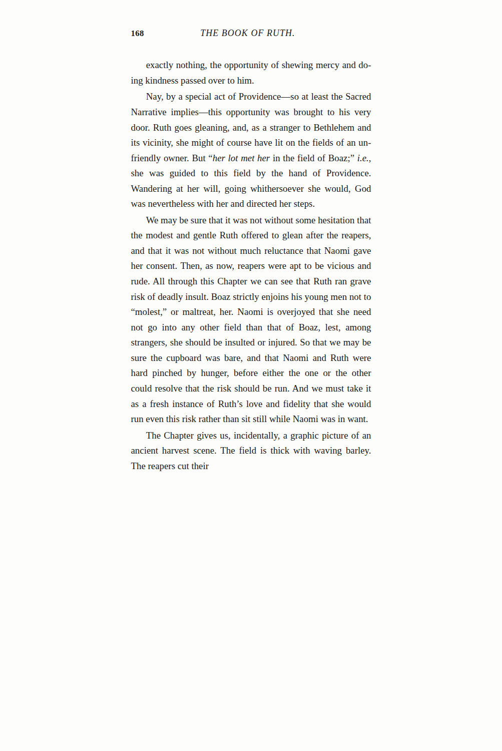168 THE BOOK OF RUTH.
exactly nothing, the opportunity of shewing mercy and doing kindness passed over to him.
Nay, by a special act of Providence—so at least the Sacred Narrative implies—this opportunity was brought to his very door. Ruth goes gleaning, and, as a stranger to Bethlehem and its vicinity, she might of course have lit on the fields of an unfriendly owner. But “her lot met her in the field of Boaz;” i.e., she was guided to this field by the hand of Providence. Wandering at her will, going whithersoever she would, God was nevertheless with her and directed her steps.
We may be sure that it was not without some hesitation that the modest and gentle Ruth offered to glean after the reapers, and that it was not without much reluctance that Naomi gave her consent. Then, as now, reapers were apt to be vicious and rude. All through this Chapter we can see that Ruth ran grave risk of deadly insult. Boaz strictly enjoins his young men not to “molest,” or maltreat, her. Naomi is overjoyed that she need not go into any other field than that of Boaz, lest, among strangers, she should be insulted or injured. So that we may be sure the cupboard was bare, and that Naomi and Ruth were hard pinched by hunger, before either the one or the other could resolve that the risk should be run. And we must take it as a fresh instance of Ruth’s love and fidelity that she would run even this risk rather than sit still while Naomi was in want.
The Chapter gives us, incidentally, a graphic picture of an ancient harvest scene. The field is thick with waving barley. The reapers cut their